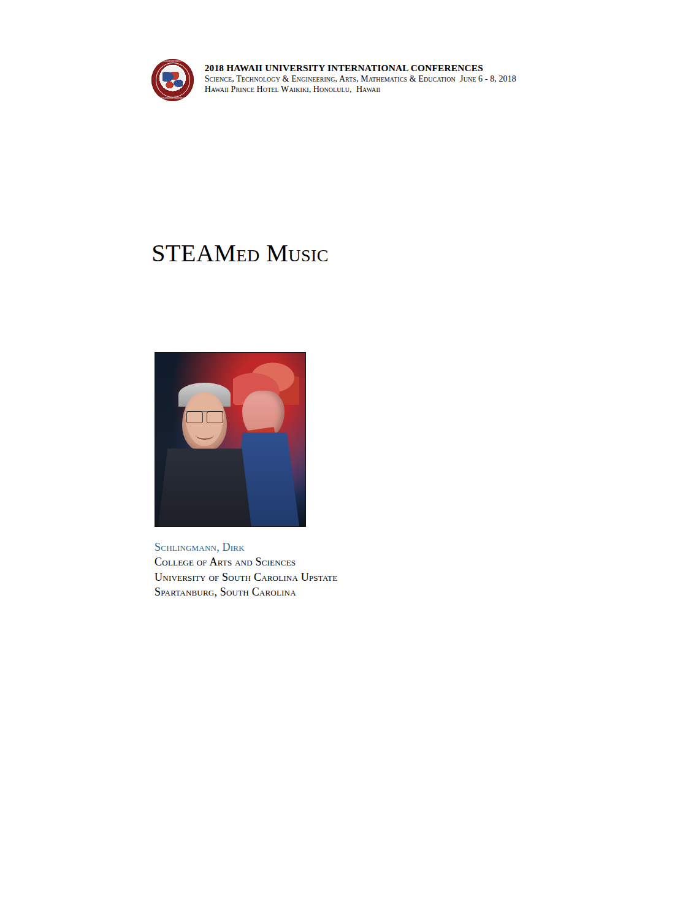Hawaii University International Conferences
2018 HAWAII UNIVERSITY INTERNATIONAL CONFERENCES
Science, Technology & Engineering, Arts, Mathematics & Education June 6 - 8, 2018
Hawaii Prince Hotel Waikiki, Honolulu, Hawaii
STEAMed Music
Schlingmann, Dirk
College of Arts and Sciences
University of South Carolina Upstate
Spartanburg, South Carolina